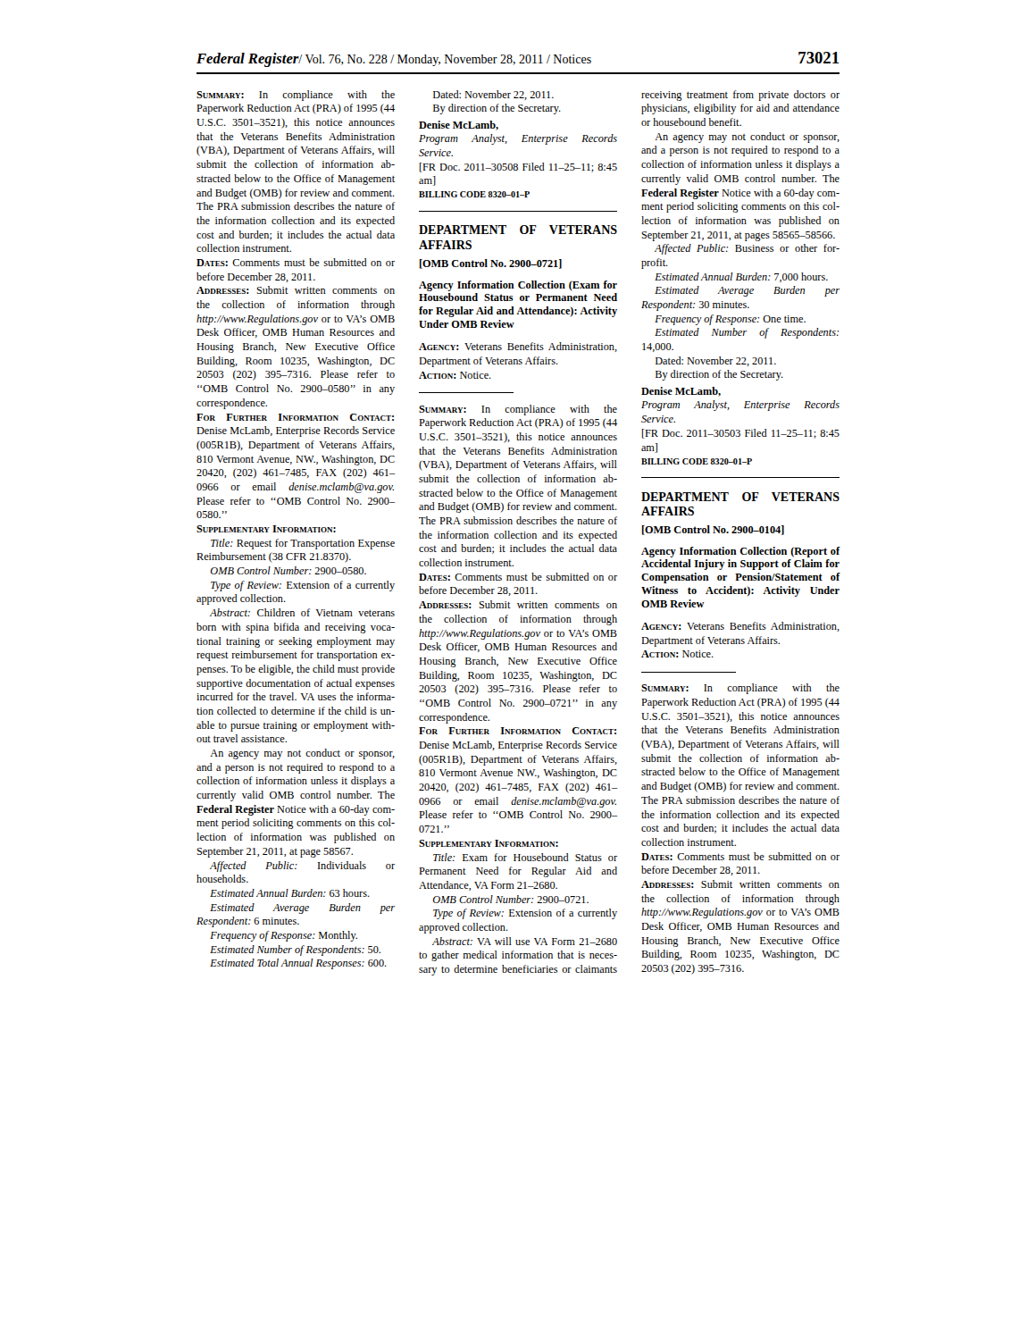Federal Register/ Vol. 76, No. 228 / Monday, November 28, 2011 / Notices
73021
Summary: In compliance with the Paperwork Reduction Act (PRA) of 1995 (44 U.S.C. 3501–3521), this notice announces that the Veterans Benefits Administration (VBA), Department of Veterans Affairs, will submit the collection of information abstracted below to the Office of Management and Budget (OMB) for review and comment. The PRA submission describes the nature of the information collection and its expected cost and burden; it includes the actual data collection instrument.
Dates: Comments must be submitted on or before December 28, 2011.
Addresses: Submit written comments on the collection of information through http://www.Regulations.gov or to VA’s OMB Desk Officer, OMB Human Resources and Housing Branch, New Executive Office Building, Room 10235, Washington, DC 20503 (202) 395–7316. Please refer to ‘‘OMB Control No. 2900–0580’’ in any correspondence.
For Further Information Contact: Denise McLamb, Enterprise Records Service (005R1B), Department of Veterans Affairs, 810 Vermont Avenue, NW., Washington, DC 20420, (202) 461–7485, FAX (202) 461–0966 or email denise.mclamb@va.gov. Please refer to ‘‘OMB Control No. 2900–0580.’’
Supplementary Information:
Title: Request for Transportation Expense Reimbursement (38 CFR 21.8370).
OMB Control Number: 2900–0580.
Type of Review: Extension of a currently approved collection.
Abstract: Children of Vietnam veterans born with spina bifida and receiving vocational training or seeking employment may request reimbursement for transportation expenses. To be eligible, the child must provide supportive documentation of actual expenses incurred for the travel. VA uses the information collected to determine if the child is unable to pursue training or employment without travel assistance.
An agency may not conduct or sponsor, and a person is not required to respond to a collection of information unless it displays a currently valid OMB control number. The Federal Register Notice with a 60-day comment period soliciting comments on this collection of information was published on September 21, 2011, at page 58567.
Affected Public: Individuals or households.
Estimated Annual Burden: 63 hours.
Estimated Average Burden per Respondent: 6 minutes.
Frequency of Response: Monthly.
Estimated Number of Respondents: 50.
Estimated Total Annual Responses: 600.
Dated: November 22, 2011.
By direction of the Secretary.
Denise McLamb,
Program Analyst, Enterprise Records Service.
[FR Doc. 2011–30508 Filed 11–25–11; 8:45 am]
BILLING CODE 8320–01–P
DEPARTMENT OF VETERANS AFFAIRS
[OMB Control No. 2900–0721]
Agency Information Collection (Exam for Housebound Status or Permanent Need for Regular Aid and Attendance): Activity Under OMB Review
Agency: Veterans Benefits Administration, Department of Veterans Affairs.
Action: Notice.
Summary: In compliance with the Paperwork Reduction Act (PRA) of 1995 (44 U.S.C. 3501–3521), this notice announces that the Veterans Benefits Administration (VBA), Department of Veterans Affairs, will submit the collection of information abstracted below to the Office of Management and Budget (OMB) for review and comment. The PRA submission describes the nature of the information collection and its expected cost and burden; it includes the actual data collection instrument.
Dates: Comments must be submitted on or before December 28, 2011.
Addresses: Submit written comments on the collection of information through http://www.Regulations.gov or to VA’s OMB Desk Officer, OMB Human Resources and Housing Branch, New Executive Office Building, Room 10235, Washington, DC 20503 (202) 395–7316. Please refer to ‘‘OMB Control No. 2900–0721’’ in any correspondence.
For Further Information Contact: Denise McLamb, Enterprise Records Service (005R1B), Department of Veterans Affairs, 810 Vermont Avenue NW., Washington, DC 20420, (202) 461–7485, FAX (202) 461–0966 or email denise.mclamb@va.gov. Please refer to ‘‘OMB Control No. 2900–0721.’’
Supplementary Information:
Title: Exam for Housebound Status or Permanent Need for Regular Aid and Attendance, VA Form 21–2680.
OMB Control Number: 2900–0721.
Type of Review: Extension of a currently approved collection.
Abstract: VA will use VA Form 21–2680 to gather medical information that is necessary to determine beneficiaries or claimants receiving treatment from private doctors or physicians, eligibility for aid and attendance or housebound benefit.
An agency may not conduct or sponsor, and a person is not required to respond to a collection of information unless it displays a currently valid OMB control number. The Federal Register Notice with a 60-day comment period soliciting comments on this collection of information was published on September 21, 2011, at pages 58565–58566.
Affected Public: Business or other for-profit.
Estimated Annual Burden: 7,000 hours.
Estimated Average Burden per Respondent: 30 minutes.
Frequency of Response: One time.
Estimated Number of Respondents: 14,000.
Dated: November 22, 2011.
By direction of the Secretary.
Denise McLamb,
Program Analyst, Enterprise Records Service.
[FR Doc. 2011–30503 Filed 11–25–11; 8:45 am]
BILLING CODE 8320–01–P
DEPARTMENT OF VETERANS AFFAIRS
[OMB Control No. 2900–0104]
Agency Information Collection (Report of Accidental Injury in Support of Claim for Compensation or Pension/Statement of Witness to Accident): Activity Under OMB Review
Agency: Veterans Benefits Administration, Department of Veterans Affairs.
Action: Notice.
Summary: In compliance with the Paperwork Reduction Act (PRA) of 1995 (44 U.S.C. 3501–3521), this notice announces that the Veterans Benefits Administration (VBA), Department of Veterans Affairs, will submit the collection of information abstracted below to the Office of Management and Budget (OMB) for review and comment. The PRA submission describes the nature of the information collection and its expected cost and burden; it includes the actual data collection instrument.
Dates: Comments must be submitted on or before December 28, 2011.
Addresses: Submit written comments on the collection of information through http://www.Regulations.gov or to VA’s OMB Desk Officer, OMB Human Resources and Housing Branch, New Executive Office Building, Room 10235, Washington, DC 20503 (202) 395–7316.